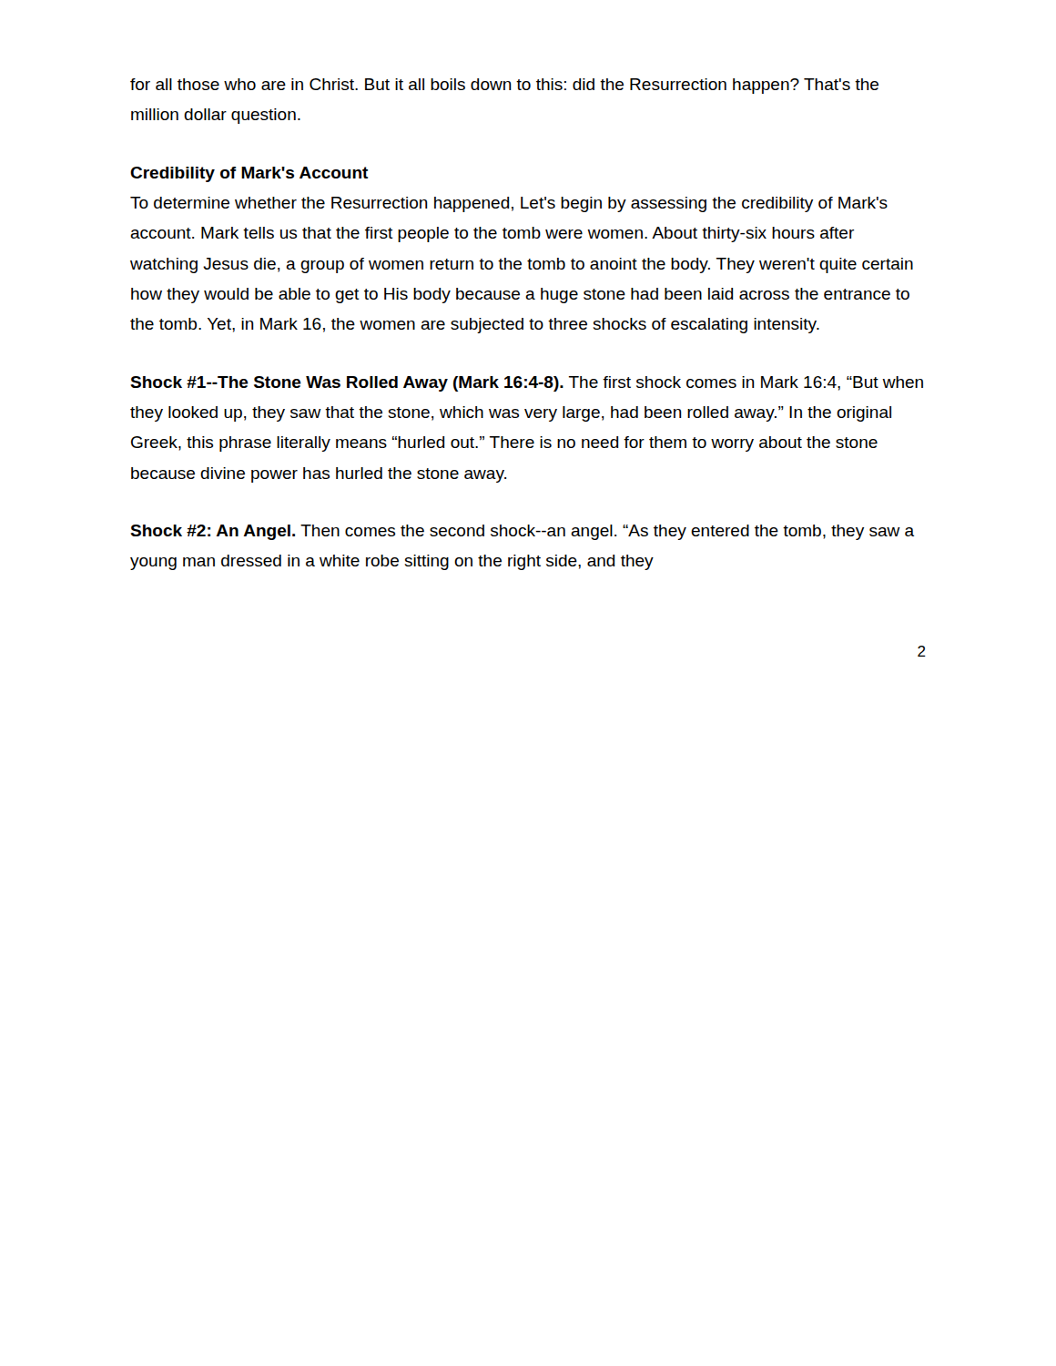for all those who are in Christ. But it all boils down to this: did the Resurrection happen? That's the million dollar question.
Credibility of Mark's Account
To determine whether the Resurrection happened, Let's begin by assessing the credibility of Mark's account. Mark tells us that the first people to the tomb were women. About thirty-six hours after watching Jesus die, a group of women return to the tomb to anoint the body. They weren't quite certain how they would be able to get to His body because a huge stone had been laid across the entrance to the tomb. Yet, in Mark 16, the women are subjected to three shocks of escalating intensity.
Shock #1--The Stone Was Rolled Away (Mark 16:4-8). The first shock comes in Mark 16:4, “But when they looked up, they saw that the stone, which was very large, had been rolled away.” In the original Greek, this phrase literally means “hurled out.” There is no need for them to worry about the stone because divine power has hurled the stone away.
Shock #2: An Angel. Then comes the second shock--an angel. “As they entered the tomb, they saw a young man dressed in a white robe sitting on the right side, and they
2